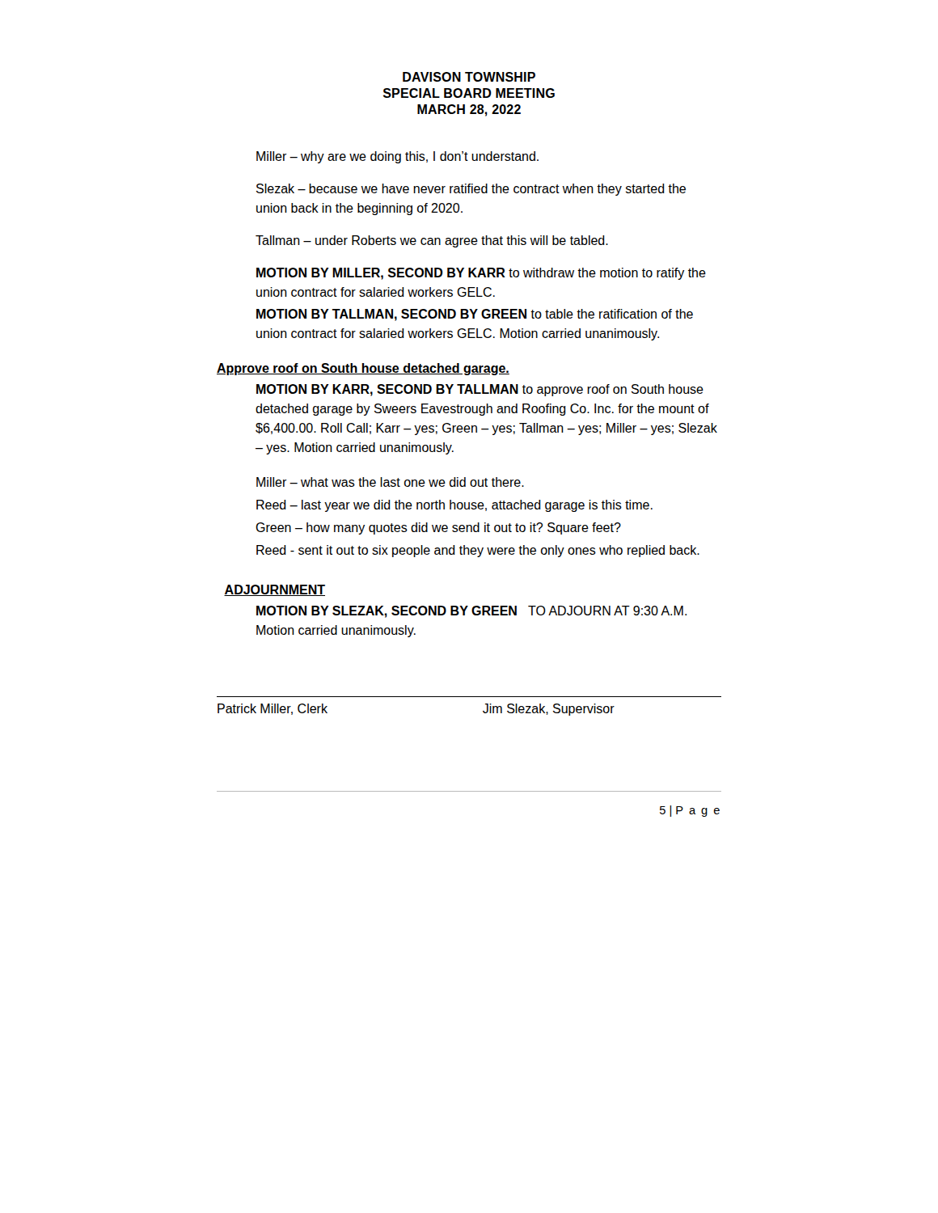DAVISON TOWNSHIP
SPECIAL BOARD MEETING
MARCH 28, 2022
Miller – why are we doing this, I don’t understand.
Slezak – because we have never ratified the contract when they started the union back in the beginning of 2020.
Tallman – under Roberts we can agree that this will be tabled.
MOTION BY MILLER, SECOND BY KARR to withdraw the motion to ratify the union contract for salaried workers GELC.
MOTION BY TALLMAN, SECOND BY GREEN to table the ratification of the union contract for salaried workers GELC. Motion carried unanimously.
Approve roof on South house detached garage.
MOTION BY KARR, SECOND BY TALLMAN to approve roof on South house detached garage by Sweers Eavestrough and Roofing Co. Inc. for the mount of $6,400.00. Roll Call; Karr – yes; Green – yes; Tallman – yes; Miller – yes; Slezak – yes. Motion carried unanimously.
Miller – what was the last one we did out there.
Reed – last year we did the north house, attached garage is this time.
Green – how many quotes did we send it out to it? Square feet?
Reed - sent it out to six people and they were the only ones who replied back.
ADJOURNMENT
MOTION BY SLEZAK, SECOND BY GREEN TO ADJOURN AT 9:30 A.M. Motion carried unanimously.
Patrick Miller, Clerk
Jim Slezak, Supervisor
5 | P a g e